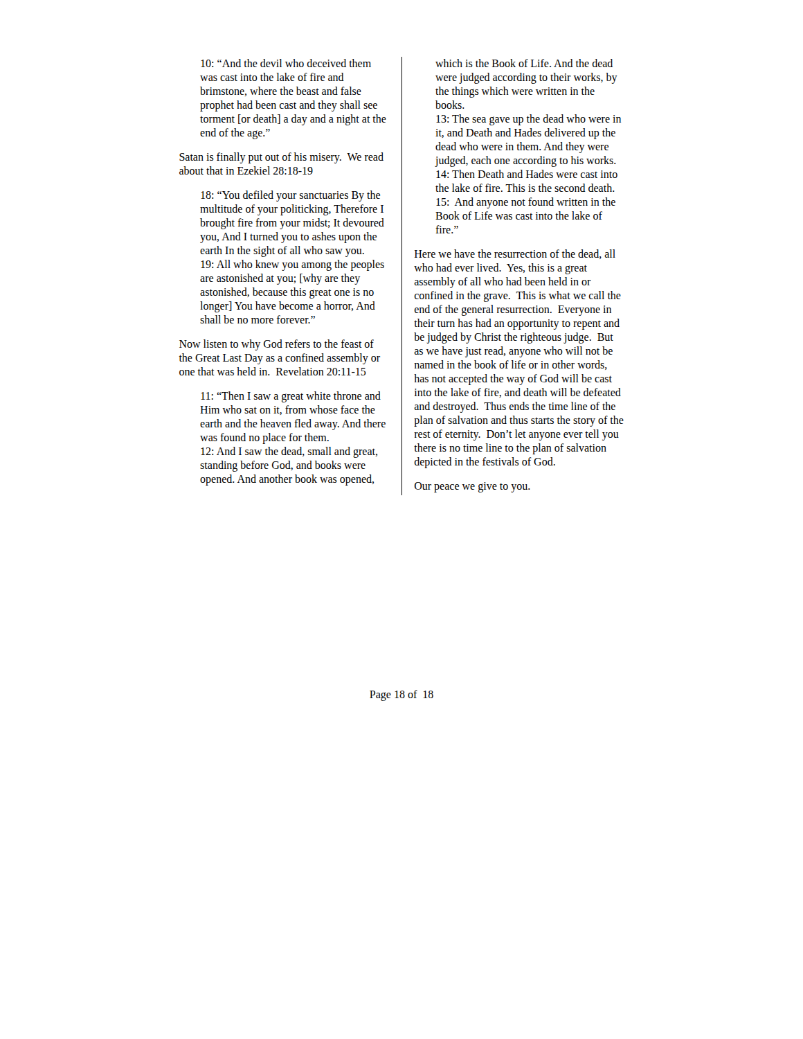10: “And the devil who deceived them was cast into the lake of fire and brimstone, where the beast and false prophet had been cast and they shall see torment [or death] a day and a night at the end of the age.”
Satan is finally put out of his misery. We read about that in Ezekiel 28:18-19
18: “You defiled your sanctuaries By the multitude of your politicking, Therefore I brought fire from your midst; It devoured you, And I turned you to ashes upon the earth In the sight of all who saw you.
19: All who knew you among the peoples are astonished at you; [why are they astonished, because this great one is no longer] You have become a horror, And shall be no more forever.”
Now listen to why God refers to the feast of the Great Last Day as a confined assembly or one that was held in. Revelation 20:11-15
11: “Then I saw a great white throne and Him who sat on it, from whose face the earth and the heaven fled away. And there was found no place for them.
12: And I saw the dead, small and great, standing before God, and books were opened. And another book was opened, which is the Book of Life. And the dead were judged according to their works, by the things which were written in the books.
13: The sea gave up the dead who were in it, and Death and Hades delivered up the dead who were in them. And they were judged, each one according to his works.
14: Then Death and Hades were cast into the lake of fire. This is the second death.
15: And anyone not found written in the Book of Life was cast into the lake of fire.”
Here we have the resurrection of the dead, all who had ever lived. Yes, this is a great assembly of all who had been held in or confined in the grave. This is what we call the end of the general resurrection. Everyone in their turn has had an opportunity to repent and be judged by Christ the righteous judge. But as we have just read, anyone who will not be named in the book of life or in other words, has not accepted the way of God will be cast into the lake of fire, and death will be defeated and destroyed. Thus ends the time line of the plan of salvation and thus starts the story of the rest of eternity. Don’t let anyone ever tell you there is no time line to the plan of salvation depicted in the festivals of God.
Our peace we give to you.
Page 18 of 18